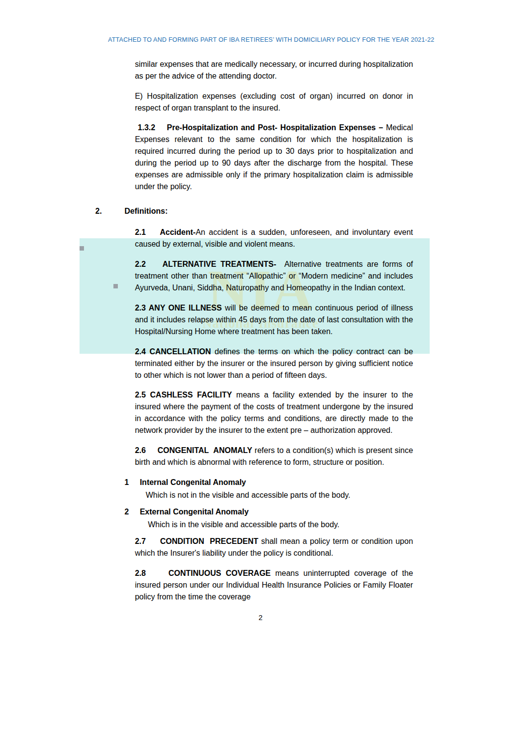ATTACHED TO AND FORMING PART OF IBA RETIREES’ WITH DOMICILIARY POLICY FOR THE YEAR 2021-22
NIA
National Insurance
similar expenses that are medically necessary, or incurred during hospitalization as per the advice of the attending doctor.
E) Hospitalization expenses (excluding cost of organ) incurred on donor in respect of organ transplant to the insured.
1.3.2 Pre-Hospitalization and Post- Hospitalization Expenses – Medical Expenses relevant to the same condition for which the hospitalization is required incurred during the period up to 30 days prior to hospitalization and during the period up to 90 days after the discharge from the hospital. These expenses are admissible only if the primary hospitalization claim is admissible under the policy.
2. Definitions:
2.1 Accident-An accident is a sudden, unforeseen, and involuntary event caused by external, visible and violent means.
2.2 ALTERNATIVE TREATMENTS- Alternative treatments are forms of treatment other than treatment “Allopathic” or “Modern medicine” and includes Ayurveda, Unani, Siddha, Naturopathy and Homeopathy in the Indian context.
2.3 ANY ONE ILLNESS will be deemed to mean continuous period of illness and it includes relapse within 45 days from the date of last consultation with the Hospital/Nursing Home where treatment has been taken.
2.4 CANCELLATION defines the terms on which the policy contract can be terminated either by the insurer or the insured person by giving sufficient notice to other which is not lower than a period of fifteen days.
2.5 CASHLESS FACILITY means a facility extended by the insurer to the insured where the payment of the costs of treatment undergone by the insured in accordance with the policy terms and conditions, are directly made to the network provider by the insurer to the extent pre – authorization approved.
2.6 CONGENITAL ANOMALY refers to a condition(s) which is present since birth and which is abnormal with reference to form, structure or position.
1 Internal Congenital Anomaly
Which is not in the visible and accessible parts of the body.
2 External Congenital Anomaly
Which is in the visible and accessible parts of the body.
2.7 CONDITION PRECEDENT shall mean a policy term or condition upon which the Insurer's liability under the policy is conditional.
2.8 CONTINUOUS COVERAGE means uninterrupted coverage of the insured person under our Individual Health Insurance Policies or Family Floater policy from the time the coverage
2